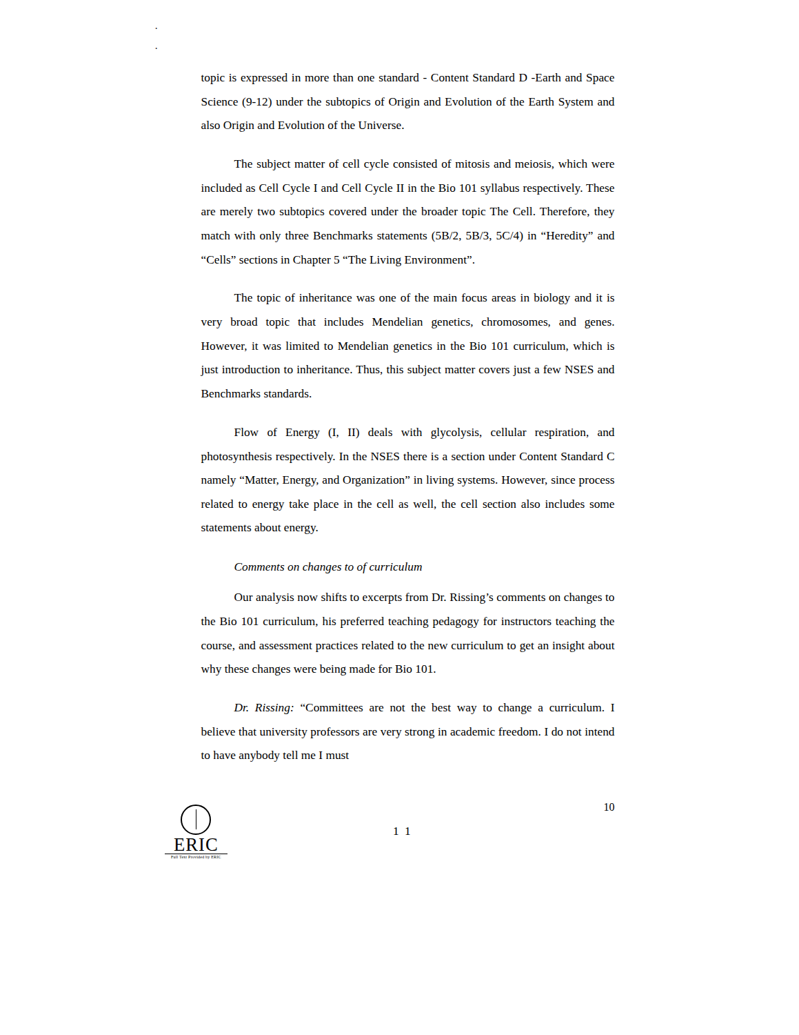· ·
topic is expressed in more than one standard - Content Standard D -Earth and Space Science (9-12) under the subtopics of Origin and Evolution of the Earth System and also Origin and Evolution of the Universe.
The subject matter of cell cycle consisted of mitosis and meiosis, which were included as Cell Cycle I and Cell Cycle II in the Bio 101 syllabus respectively. These are merely two subtopics covered under the broader topic The Cell. Therefore, they match with only three Benchmarks statements (5B/2, 5B/3, 5C/4) in “Heredity” and “Cells” sections in Chapter 5 “The Living Environment”.
The topic of inheritance was one of the main focus areas in biology and it is very broad topic that includes Mendelian genetics, chromosomes, and genes. However, it was limited to Mendelian genetics in the Bio 101 curriculum, which is just introduction to inheritance. Thus, this subject matter covers just a few NSES and Benchmarks standards.
Flow of Energy (I, II) deals with glycolysis, cellular respiration, and photosynthesis respectively. In the NSES there is a section under Content Standard C namely “Matter, Energy, and Organization” in living systems. However, since process related to energy take place in the cell as well, the cell section also includes some statements about energy.
Comments on changes to of curriculum
Our analysis now shifts to excerpts from Dr. Rissing’s comments on changes to the Bio 101 curriculum, his preferred teaching pedagogy for instructors teaching the course, and assessment practices related to the new curriculum to get an insight about why these changes were being made for Bio 101.
Dr. Rissing: “Committees are not the best way to change a curriculum. I believe that university professors are very strong in academic freedom. I do not intend to have anybody tell me I must
ERIC
Full Text Provided by ERIC
1 1
10